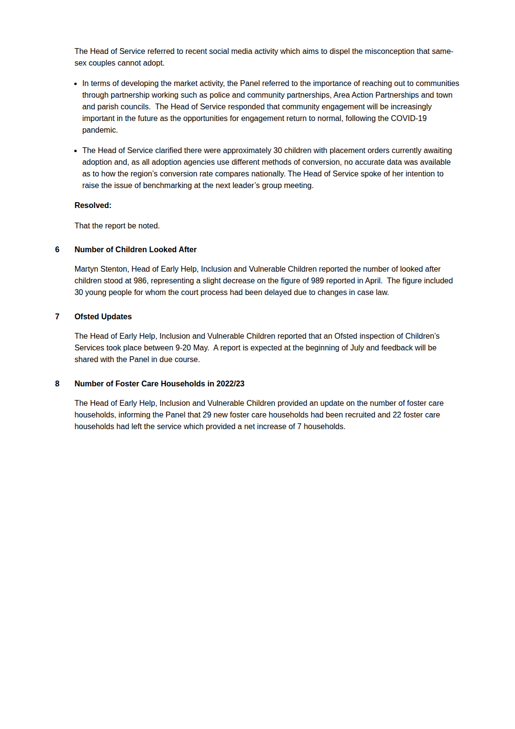The Head of Service referred to recent social media activity which aims to dispel the misconception that same-sex couples cannot adopt.
In terms of developing the market activity, the Panel referred to the importance of reaching out to communities through partnership working such as police and community partnerships, Area Action Partnerships and town and parish councils. The Head of Service responded that community engagement will be increasingly important in the future as the opportunities for engagement return to normal, following the COVID-19 pandemic.
The Head of Service clarified there were approximately 30 children with placement orders currently awaiting adoption and, as all adoption agencies use different methods of conversion, no accurate data was available as to how the region’s conversion rate compares nationally. The Head of Service spoke of her intention to raise the issue of benchmarking at the next leader’s group meeting.
Resolved:
That the report be noted.
6 Number of Children Looked After
Martyn Stenton, Head of Early Help, Inclusion and Vulnerable Children reported the number of looked after children stood at 986, representing a slight decrease on the figure of 989 reported in April. The figure included 30 young people for whom the court process had been delayed due to changes in case law.
7 Ofsted Updates
The Head of Early Help, Inclusion and Vulnerable Children reported that an Ofsted inspection of Children’s Services took place between 9-20 May. A report is expected at the beginning of July and feedback will be shared with the Panel in due course.
8 Number of Foster Care Households in 2022/23
The Head of Early Help, Inclusion and Vulnerable Children provided an update on the number of foster care households, informing the Panel that 29 new foster care households had been recruited and 22 foster care households had left the service which provided a net increase of 7 households.